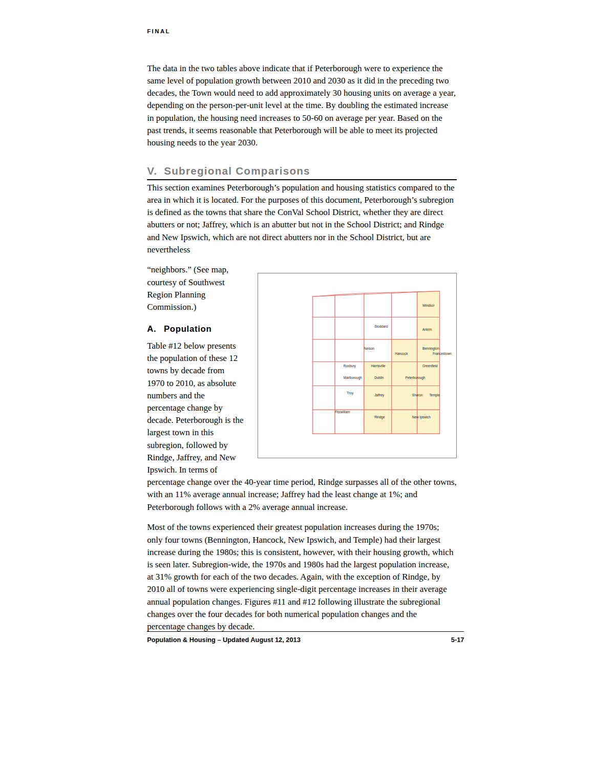FINAL
The data in the two tables above indicate that if Peterborough were to experience the same level of population growth between 2010 and 2030 as it did in the preceding two decades, the Town would need to add approximately 30 housing units on average a year, depending on the person-per-unit level at the time. By doubling the estimated increase in population, the housing need increases to 50-60 on average per year. Based on the past trends, it seems reasonable that Peterborough will be able to meet its projected housing needs to the year 2030.
V. Subregional Comparisons
This section examines Peterborough’s population and housing statistics compared to the area in which it is located. For the purposes of this document, Peterborough’s subregion is defined as the towns that share the ConVal School District, whether they are direct abutters or not; Jaffrey, which is an abutter but not in the School District; and Rindge and New Ipswich, which are not direct abutters nor in the School District, but are nevertheless
Windsor Stoddard Antrim Nelson Bennington Hancock Francestown Roxbury Harrisville Greenfield Marlborough Dublin Peterborough Troy Jaffrey Sharon Temple Fitzwilliam Rindge New Ipswich
“neighbors.” (See map, courtesy of Southwest Region Planning Commission.)
A. Population
Table #12 below presents the population of these 12 towns by decade from 1970 to 2010, as absolute numbers and the percentage change by decade. Peterborough is the largest town in this subregion, followed by Rindge, Jaffrey, and New Ipswich. In terms of percentage change over the 40-year time period, Rindge surpasses all of the other towns, with an 11% average annual increase; Jaffrey had the least change at 1%; and Peterborough follows with a 2% average annual increase.
Most of the towns experienced their greatest population increases during the 1970s; only four towns (Bennington, Hancock, New Ipswich, and Temple) had their largest increase during the 1980s; this is consistent, however, with their housing growth, which is seen later. Subregion-wide, the 1970s and 1980s had the largest population increase, at 31% growth for each of the two decades. Again, with the exception of Rindge, by 2010 all of towns were experiencing single-digit percentage increases in their average annual population changes. Figures #11 and #12 following illustrate the subregional changes over the four decades for both numerical population changes and the percentage changes by decade.
Population & Housing – Updated August 12, 2013 5-17